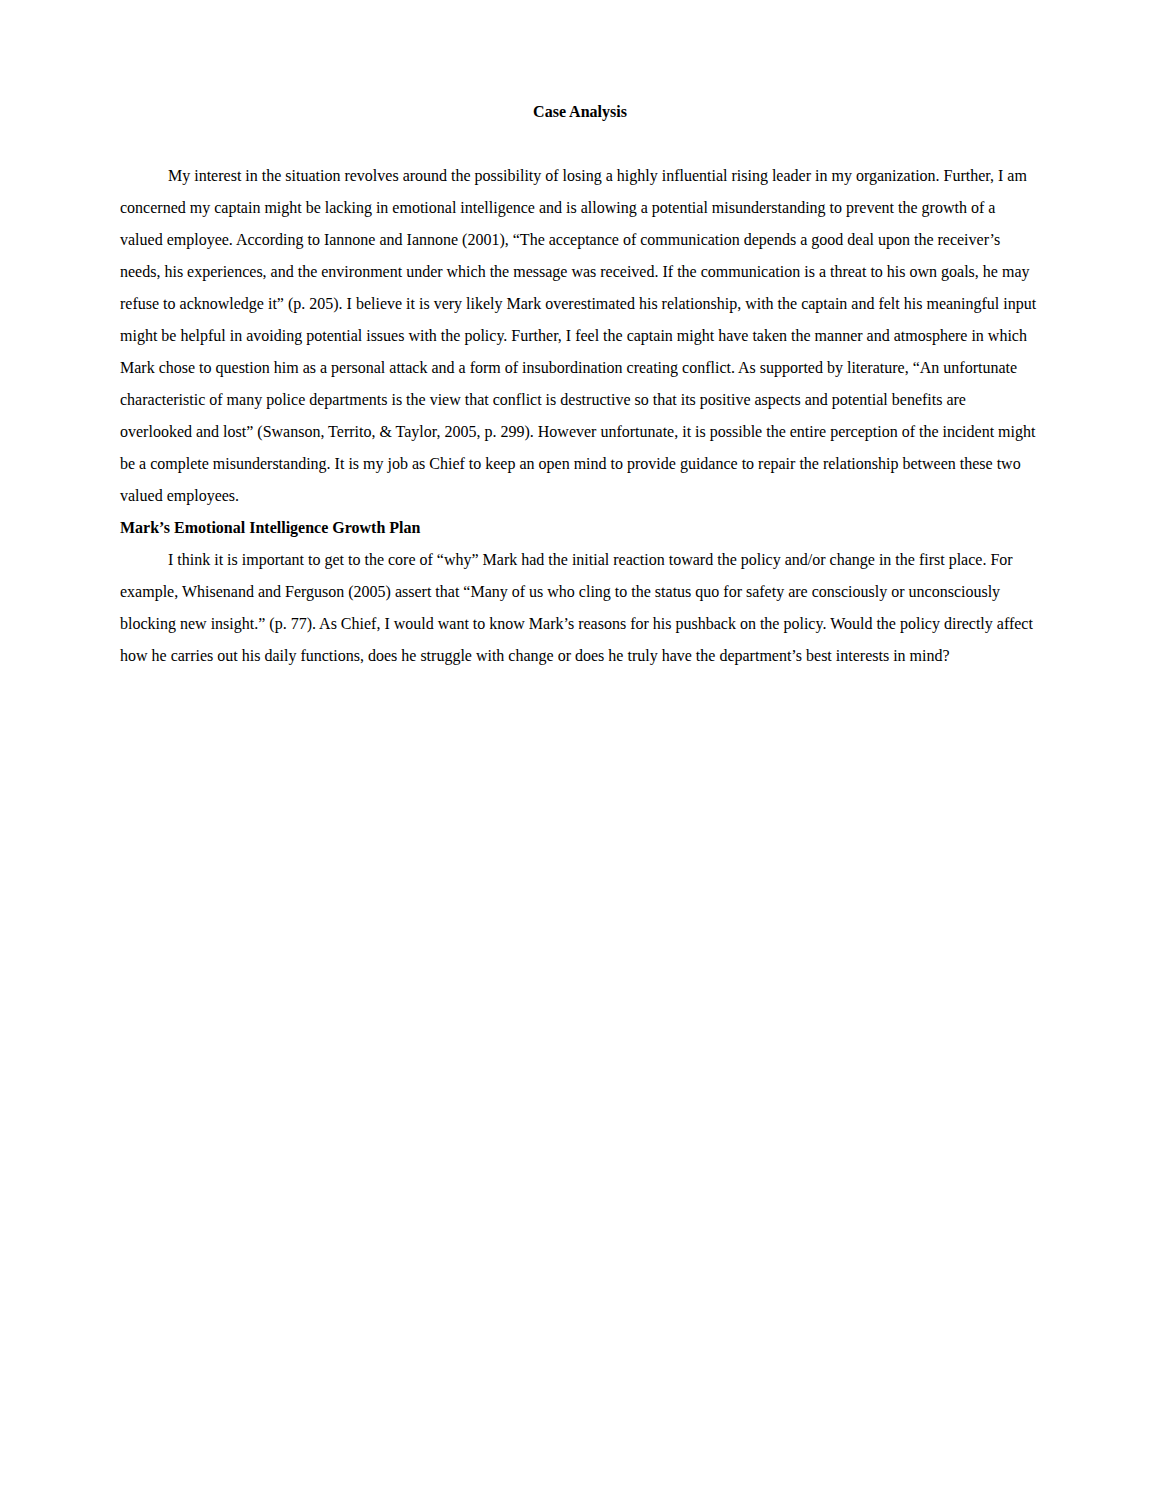Case Analysis
My interest in the situation revolves around the possibility of losing a highly influential rising leader in my organization. Further, I am concerned my captain might be lacking in emotional intelligence and is allowing a potential misunderstanding to prevent the growth of a valued employee. According to Iannone and Iannone (2001), “The acceptance of communication depends a good deal upon the receiver’s needs, his experiences, and the environment under which the message was received. If the communication is a threat to his own goals, he may refuse to acknowledge it” (p. 205). I believe it is very likely Mark overestimated his relationship, with the captain and felt his meaningful input might be helpful in avoiding potential issues with the policy. Further, I feel the captain might have taken the manner and atmosphere in which Mark chose to question him as a personal attack and a form of insubordination creating conflict. As supported by literature, “An unfortunate characteristic of many police departments is the view that conflict is destructive so that its positive aspects and potential benefits are overlooked and lost” (Swanson, Territo, & Taylor, 2005, p. 299). However unfortunate, it is possible the entire perception of the incident might be a complete misunderstanding. It is my job as Chief to keep an open mind to provide guidance to repair the relationship between these two valued employees.
Mark’s Emotional Intelligence Growth Plan
I think it is important to get to the core of “why” Mark had the initial reaction toward the policy and/or change in the first place. For example, Whisenand and Ferguson (2005) assert that “Many of us who cling to the status quo for safety are consciously or unconsciously blocking new insight.” (p. 77). As Chief, I would want to know Mark’s reasons for his pushback on the policy. Would the policy directly affect how he carries out his daily functions, does he struggle with change or does he truly have the department’s best interests in mind?